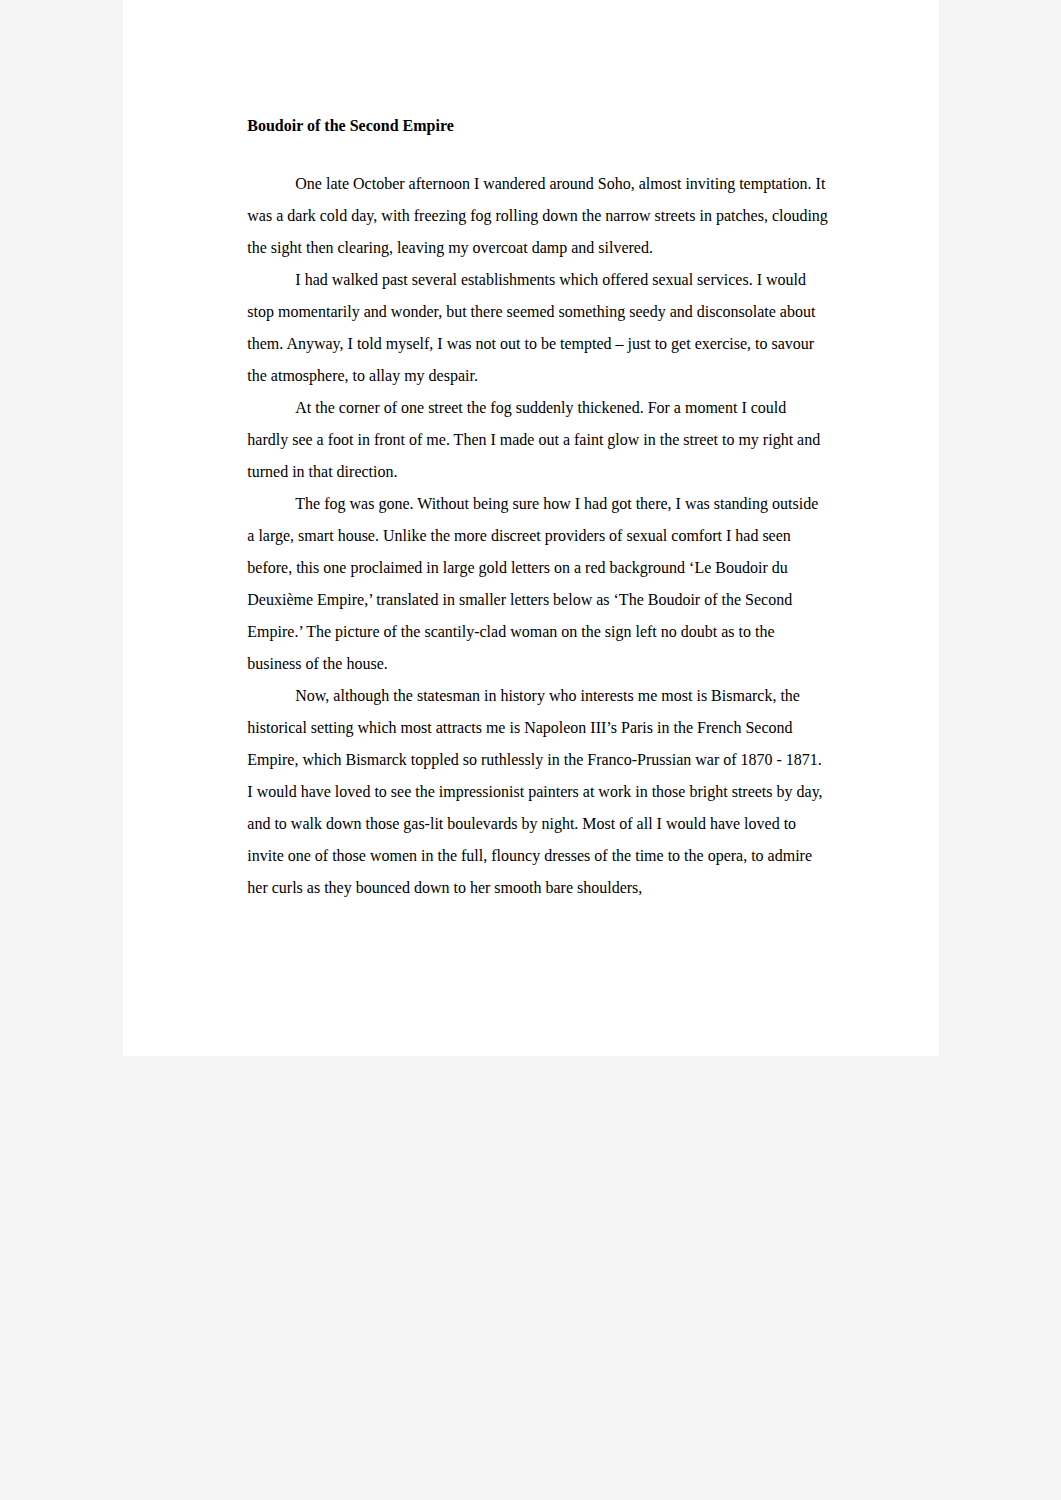Boudoir of the Second Empire
One late October afternoon I wandered around Soho, almost inviting temptation. It was a dark cold day, with freezing fog rolling down the narrow streets in patches, clouding the sight then clearing, leaving my overcoat damp and silvered.
I had walked past several establishments which offered sexual services. I would stop momentarily and wonder, but there seemed something seedy and disconsolate about them. Anyway, I told myself, I was not out to be tempted – just to get exercise, to savour the atmosphere, to allay my despair.
At the corner of one street the fog suddenly thickened. For a moment I could hardly see a foot in front of me. Then I made out a faint glow in the street to my right and turned in that direction.
The fog was gone. Without being sure how I had got there, I was standing outside a large, smart house. Unlike the more discreet providers of sexual comfort I had seen before, this one proclaimed in large gold letters on a red background ‘Le Boudoir du Deuxième Empire,’ translated in smaller letters below as ‘The Boudoir of the Second Empire.’ The picture of the scantily-clad woman on the sign left no doubt as to the business of the house.
Now, although the statesman in history who interests me most is Bismarck, the historical setting which most attracts me is Napoleon III’s Paris in the French Second Empire, which Bismarck toppled so ruthlessly in the Franco-Prussian war of 1870 - 1871. I would have loved to see the impressionist painters at work in those bright streets by day, and to walk down those gas-lit boulevards by night. Most of all I would have loved to invite one of those women in the full, flouncy dresses of the time to the opera, to admire her curls as they bounced down to her smooth bare shoulders,